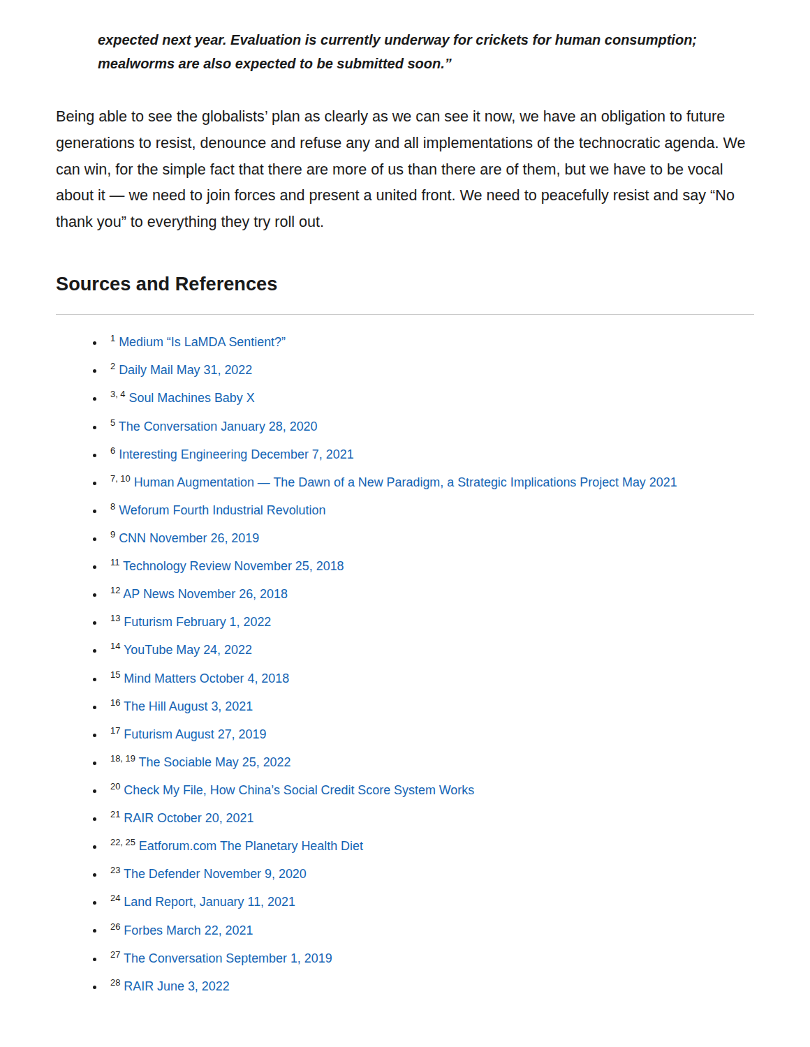expected next year. Evaluation is currently underway for crickets for human consumption; mealworms are also expected to be submitted soon.”
Being able to see the globalists’ plan as clearly as we can see it now, we have an obligation to future generations to resist, denounce and refuse any and all implementations of the technocratic agenda. We can win, for the simple fact that there are more of us than there are of them, but we have to be vocal about it — we need to join forces and present a united front. We need to peacefully resist and say “No thank you” to everything they try roll out.
Sources and References
1 Medium “Is LaMDA Sentient?”
2 Daily Mail May 31, 2022
3, 4 Soul Machines Baby X
5 The Conversation January 28, 2020
6 Interesting Engineering December 7, 2021
7, 10 Human Augmentation — The Dawn of a New Paradigm, a Strategic Implications Project May 2021
8 Weforum Fourth Industrial Revolution
9 CNN November 26, 2019
11 Technology Review November 25, 2018
12 AP News November 26, 2018
13 Futurism February 1, 2022
14 YouTube May 24, 2022
15 Mind Matters October 4, 2018
16 The Hill August 3, 2021
17 Futurism August 27, 2019
18, 19 The Sociable May 25, 2022
20 Check My File, How China’s Social Credit Score System Works
21 RAIR October 20, 2021
22, 25 Eatforum.com The Planetary Health Diet
23 The Defender November 9, 2020
24 Land Report, January 11, 2021
26 Forbes March 22, 2021
27 The Conversation September 1, 2019
28 RAIR June 3, 2022